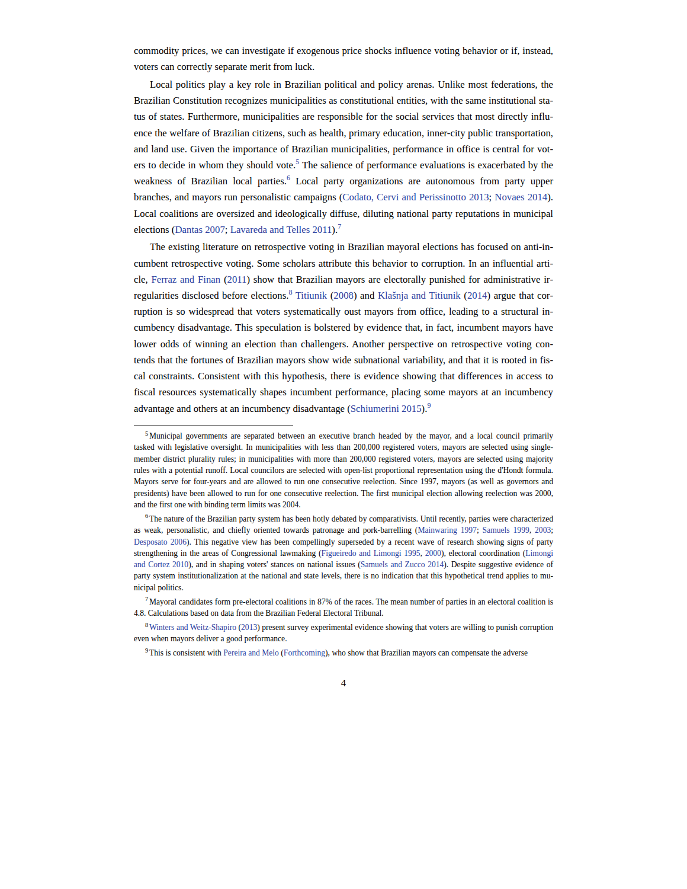commodity prices, we can investigate if exogenous price shocks influence voting behavior or if, instead, voters can correctly separate merit from luck.
Local politics play a key role in Brazilian political and policy arenas. Unlike most federations, the Brazilian Constitution recognizes municipalities as constitutional entities, with the same institutional status of states. Furthermore, municipalities are responsible for the social services that most directly influence the welfare of Brazilian citizens, such as health, primary education, inner-city public transportation, and land use. Given the importance of Brazilian municipalities, performance in office is central for voters to decide in whom they should vote.5 The salience of performance evaluations is exacerbated by the weakness of Brazilian local parties.6 Local party organizations are autonomous from party upper branches, and mayors run personalistic campaigns (Codato, Cervi and Perissinotto 2013; Novaes 2014). Local coalitions are oversized and ideologically diffuse, diluting national party reputations in municipal elections (Dantas 2007; Lavareda and Telles 2011).7
The existing literature on retrospective voting in Brazilian mayoral elections has focused on anti-incumbent retrospective voting. Some scholars attribute this behavior to corruption. In an influential article, Ferraz and Finan (2011) show that Brazilian mayors are electorally punished for administrative irregularities disclosed before elections.8 Titiunik (2008) and Klašnja and Titiunik (2014) argue that corruption is so widespread that voters systematically oust mayors from office, leading to a structural incumbency disadvantage. This speculation is bolstered by evidence that, in fact, incumbent mayors have lower odds of winning an election than challengers. Another perspective on retrospective voting contends that the fortunes of Brazilian mayors show wide subnational variability, and that it is rooted in fiscal constraints. Consistent with this hypothesis, there is evidence showing that differences in access to fiscal resources systematically shapes incumbent performance, placing some mayors at an incumbency advantage and others at an incumbency disadvantage (Schiumerini 2015).9
5 Municipal governments are separated between an executive branch headed by the mayor, and a local council primarily tasked with legislative oversight. In municipalities with less than 200,000 registered voters, mayors are selected using single-member district plurality rules; in municipalities with more than 200,000 registered voters, mayors are selected using majority rules with a potential runoff. Local councilors are selected with open-list proportional representation using the d'Hondt formula. Mayors serve for four-years and are allowed to run one consecutive reelection. Since 1997, mayors (as well as governors and presidents) have been allowed to run for one consecutive reelection. The first municipal election allowing reelection was 2000, and the first one with binding term limits was 2004.
6 The nature of the Brazilian party system has been hotly debated by comparativists. Until recently, parties were characterized as weak, personalistic, and chiefly oriented towards patronage and pork-barrelling (Mainwaring 1997; Samuels 1999, 2003; Desposato 2006). This negative view has been compellingly superseded by a recent wave of research showing signs of party strengthening in the areas of Congressional lawmaking (Figueiredo and Limongi 1995, 2000), electoral coordination (Limongi and Cortez 2010), and in shaping voters' stances on national issues (Samuels and Zucco 2014). Despite suggestive evidence of party system institutionalization at the national and state levels, there is no indication that this hypothetical trend applies to municipal politics.
7 Mayoral candidates form pre-electoral coalitions in 87% of the races. The mean number of parties in an electoral coalition is 4.8. Calculations based on data from the Brazilian Federal Electoral Tribunal.
8 Winters and Weitz-Shapiro (2013) present survey experimental evidence showing that voters are willing to punish corruption even when mayors deliver a good performance.
9 This is consistent with Pereira and Melo (Forthcoming), who show that Brazilian mayors can compensate the adverse
4